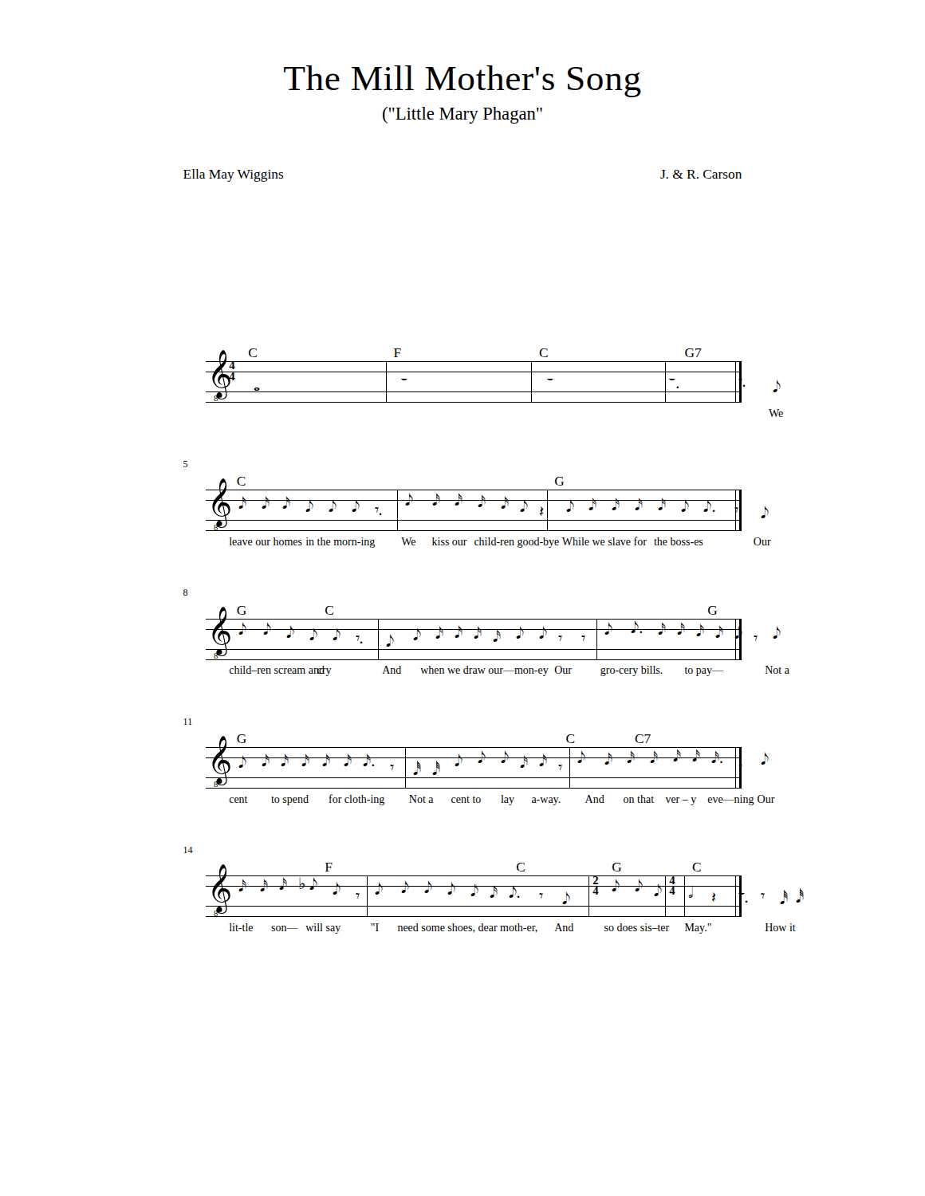The Mill Mother's Song
("Little Mary Phagan"
Ella May Wiggins J. & R. Carson
C F C G7
𝄞 8
4
4
𝅝 𝄻 𝄻 𝄻. 𝄾. 𝅘𝅥𝅮
We
5
C G
𝄞 8
𝅘𝅥𝅯 𝅘𝅥𝅯 𝅘𝅥𝅯 𝅘𝅥𝅮 𝅘𝅥𝅮 𝅘𝅥𝅮 𝄾. 𝅘𝅥𝅮 𝅘𝅥𝅯 𝅘𝅥𝅯 𝅘𝅥𝅯 𝅘𝅥𝅯 𝅘𝅥𝅮 𝄽 𝅘𝅥𝅮 𝅘𝅥𝅯 𝅘𝅥𝅯 𝅘𝅥𝅯 𝅘𝅥𝅯 𝅘𝅥𝅮 𝅘𝅥𝅮. 𝄾 𝅘𝅥𝅮
leave our homes in the morn-ing We kiss our child-ren good-bye While we slave for the boss-es Our
8
G C G
𝄞 8
𝅘𝅥𝅮 𝅘𝅥𝅮 𝅘𝅥𝅮 𝅘𝅥𝅮 𝅘𝅥𝅮 𝄾. 𝅘𝅥𝅮 𝅘𝅥𝅮 𝅘𝅥𝅯 𝅘𝅥𝅯 𝅘𝅥𝅯 𝅘𝅥𝅯 𝅘𝅥𝅮 𝅘𝅥𝅮 𝄾 𝄾 𝅘𝅥𝅮 𝅘𝅥𝅮. 𝅘𝅥𝅯 𝅘𝅥𝅯 𝅘𝅥𝅯 𝅘𝅥𝅯 𝅘𝅥𝅮 𝄾 𝅘𝅥𝅮
child–ren scream and cry And when we draw our—mon-ey Our gro-cery bills. to pay— Not a
11
G C C7
𝄞 8
𝅘𝅥𝅮 𝅘𝅥𝅯 𝅘𝅥𝅯 𝅘𝅥𝅯 𝅘𝅥𝅯 𝅘𝅥𝅯 𝅘𝅥𝅯. 𝄾 𝅘𝅥𝅰 𝅘𝅥𝅰 𝅘𝅥𝅮 𝅘𝅥𝅮 𝅘𝅥𝅮 𝅘𝅥𝅯 𝅘𝅥𝅯 𝄾 𝅘𝅥𝅮 𝅘𝅥𝅯 𝅘𝅥𝅯 𝅘𝅥𝅯 𝅘𝅥𝅯 𝅘𝅥𝅯 𝅘𝅥𝅯. 𝄾 𝅘𝅥𝅮
cent to spend for cloth-ing Not a cent to lay a-way. And on that ver – y eve—ning Our
14
F C G C
𝄞 8
2
4
4
4
𝅘𝅥𝅯 𝅘𝅥𝅯 𝅘𝅥𝅯 ♭ 𝅘𝅥𝅮 𝅘𝅥𝅮 𝄾 𝅘𝅥𝅮 𝅘𝅥𝅮 𝅘𝅥𝅮 𝅘𝅥𝅮 𝅘𝅥𝅮 𝅘𝅥𝅯 𝅘𝅥𝅮. 𝄾 𝅘𝅥𝅮 𝅘𝅥𝅮 𝅘𝅥𝅮 𝅘𝅥𝅮 𝅗𝅥 𝄽 𝄻. 𝄾 𝅘𝅥𝅰 𝅘𝅥𝅰
lit-tle son— will say "I need some shoes, dear moth-er, And so does sis–ter May." How it